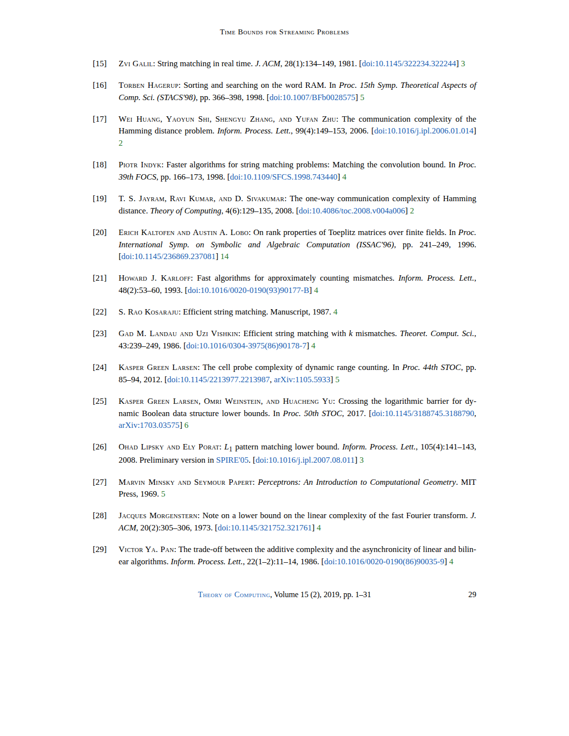Time Bounds for Streaming Problems
[15] Zvi Galil: String matching in real time. J. ACM, 28(1):134–149, 1981. [doi:10.1145/322234.322244] 3
[16] Torben Hagerup: Sorting and searching on the word RAM. In Proc. 15th Symp. Theoretical Aspects of Comp. Sci. (STACS'98), pp. 366–398, 1998. [doi:10.1007/BFb0028575] 5
[17] Wei Huang, Yaoyun Shi, Shengyu Zhang, and Yufan Zhu: The communication complexity of the Hamming distance problem. Inform. Process. Lett., 99(4):149–153, 2006. [doi:10.1016/j.ipl.2006.01.014] 2
[18] Piotr Indyk: Faster algorithms for string matching problems: Matching the convolution bound. In Proc. 39th FOCS, pp. 166–173, 1998. [doi:10.1109/SFCS.1998.743440] 4
[19] T. S. Jayram, Ravi Kumar, and D. Sivakumar: The one-way communication complexity of Hamming distance. Theory of Computing, 4(6):129–135, 2008. [doi:10.4086/toc.2008.v004a006] 2
[20] Erich Kaltofen and Austin A. Lobo: On rank properties of Toeplitz matrices over finite fields. In Proc. International Symp. on Symbolic and Algebraic Computation (ISSAC'96), pp. 241–249, 1996. [doi:10.1145/236869.237081] 14
[21] Howard J. Karloff: Fast algorithms for approximately counting mismatches. Inform. Process. Lett., 48(2):53–60, 1993. [doi:10.1016/0020-0190(93)90177-B] 4
[22] S. Rao Kosaraju: Efficient string matching. Manuscript, 1987. 4
[23] Gad M. Landau and Uzi Vishkin: Efficient string matching with k mismatches. Theoret. Comput. Sci., 43:239–249, 1986. [doi:10.1016/0304-3975(86)90178-7] 4
[24] Kasper Green Larsen: The cell probe complexity of dynamic range counting. In Proc. 44th STOC, pp. 85–94, 2012. [doi:10.1145/2213977.2213987, arXiv:1105.5933] 5
[25] Kasper Green Larsen, Omri Weinstein, and Huacheng Yu: Crossing the logarithmic barrier for dynamic Boolean data structure lower bounds. In Proc. 50th STOC, 2017. [doi:10.1145/3188745.3188790, arXiv:1703.03575] 6
[26] Ohad Lipsky and Ely Porat: L1 pattern matching lower bound. Inform. Process. Lett., 105(4):141–143, 2008. Preliminary version in SPIRE'05. [doi:10.1016/j.ipl.2007.08.011] 3
[27] Marvin Minsky and Seymour Papert: Perceptrons: An Introduction to Computational Geometry. MIT Press, 1969. 5
[28] Jacques Morgenstern: Note on a lower bound on the linear complexity of the fast Fourier transform. J. ACM, 20(2):305–306, 1973. [doi:10.1145/321752.321761] 4
[29] Victor Ya. Pan: The trade-off between the additive complexity and the asynchronicity of linear and bilinear algorithms. Inform. Process. Lett., 22(1–2):11–14, 1986. [doi:10.1016/0020-0190(86)90035-9] 4
Theory of Computing, Volume 15 (2), 2019, pp. 1–31
29